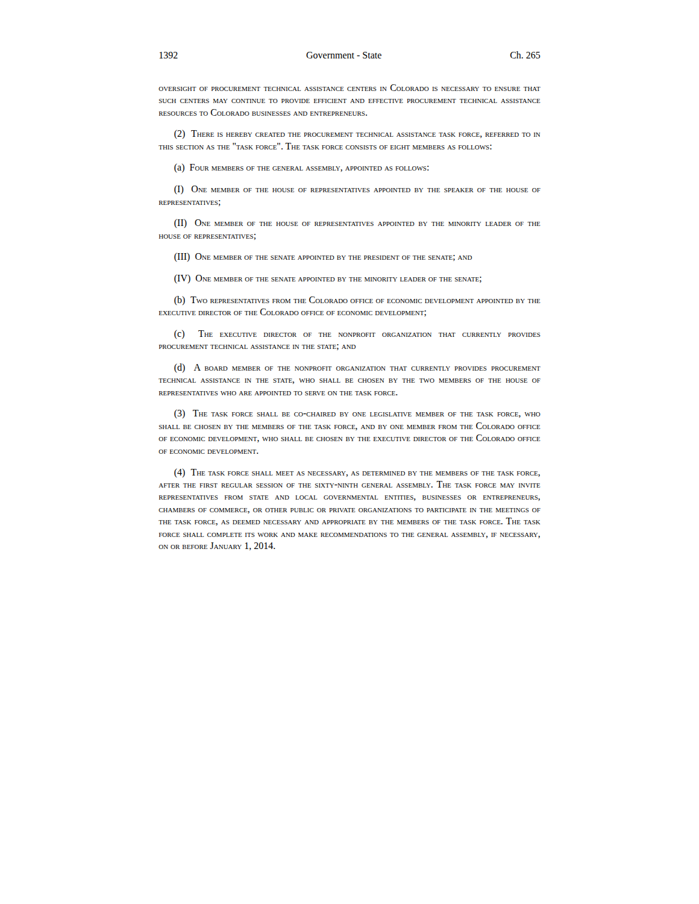1392 Government - State Ch. 265
oversight of procurement technical assistance centers in Colorado is necessary to ensure that such centers may continue to provide efficient and effective procurement technical assistance resources to Colorado businesses and entrepreneurs.
(2) There is hereby created the procurement technical assistance task force, referred to in this section as the "task force". The task force consists of eight members as follows:
(a) Four members of the general assembly, appointed as follows:
(I) One member of the house of representatives appointed by the speaker of the house of representatives;
(II) One member of the house of representatives appointed by the minority leader of the house of representatives;
(III) One member of the senate appointed by the president of the senate; and
(IV) One member of the senate appointed by the minority leader of the senate;
(b) Two representatives from the Colorado office of economic development appointed by the executive director of the Colorado office of economic development;
(c) The executive director of the nonprofit organization that currently provides procurement technical assistance in the state; and
(d) A board member of the nonprofit organization that currently provides procurement technical assistance in the state, who shall be chosen by the two members of the house of representatives who are appointed to serve on the task force.
(3) The task force shall be co-chaired by one legislative member of the task force, who shall be chosen by the members of the task force, and by one member from the Colorado office of economic development, who shall be chosen by the executive director of the Colorado office of economic development.
(4) The task force shall meet as necessary, as determined by the members of the task force, after the first regular session of the sixty-ninth general assembly. The task force may invite representatives from state and local governmental entities, businesses or entrepreneurs, chambers of commerce, or other public or private organizations to participate in the meetings of the task force, as deemed necessary and appropriate by the members of the task force. The task force shall complete its work and make recommendations to the general assembly, if necessary, on or before January 1, 2014.